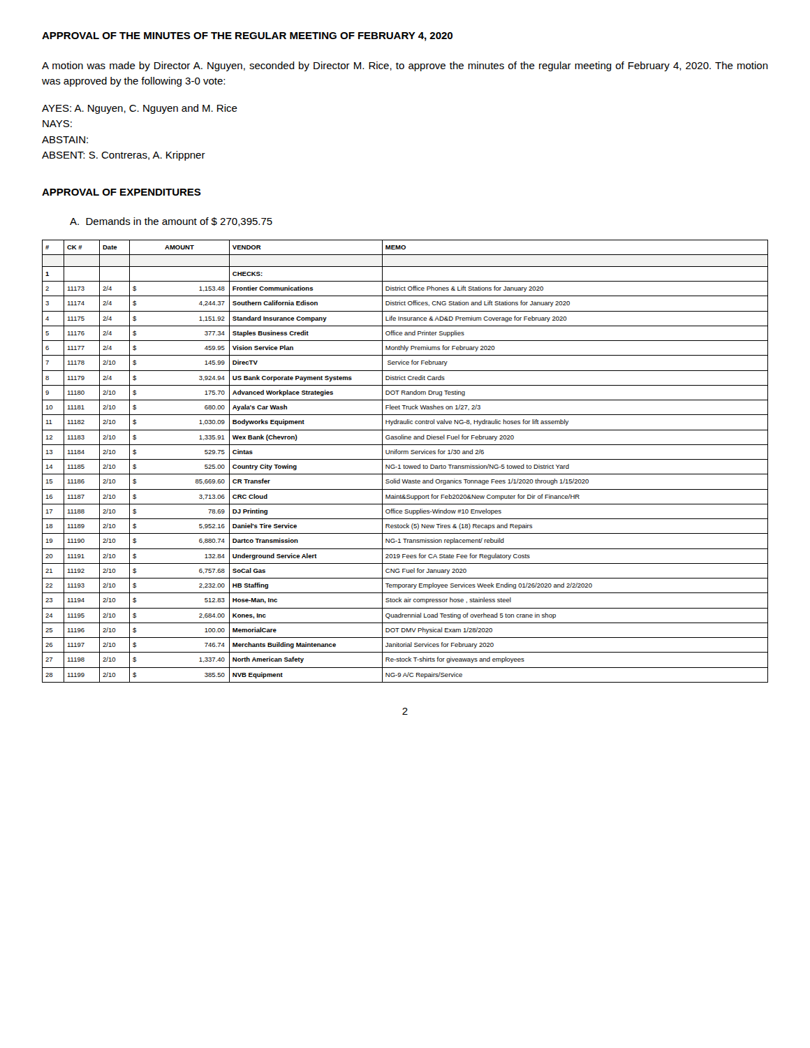APPROVAL OF THE MINUTES OF THE REGULAR MEETING OF FEBRUARY 4, 2020
A motion was made by Director A. Nguyen, seconded by Director M. Rice, to approve the minutes of the regular meeting of February 4, 2020. The motion was approved by the following 3-0 vote:
AYES: A. Nguyen, C. Nguyen and M. Rice
NAYS:
ABSTAIN:
ABSENT: S. Contreras, A. Krippner
APPROVAL OF EXPENDITURES
A. Demands in the amount of $ 270,395.75
| # | CK # | Date | AMOUNT | VENDOR | MEMO |
| --- | --- | --- | --- | --- | --- |
| 1 | | | | | CHECKS: | |
| 2 | 11173 | 2/4 | $ | 1,153.48 | Frontier Communications | District Office Phones & Lift Stations for January 2020 |
| 3 | 11174 | 2/4 | $ | 4,244.37 | Southern California Edison | District Offices, CNG Station and Lift Stations for January 2020 |
| 4 | 11175 | 2/4 | $ | 1,151.92 | Standard Insurance Company | Life Insurance & AD&D Premium Coverage for February 2020 |
| 5 | 11176 | 2/4 | $ | 377.34 | Staples Business Credit | Office and Printer Supplies |
| 6 | 11177 | 2/4 | $ | 459.95 | Vision Service Plan | Monthly Premiums for February 2020 |
| 7 | 11178 | 2/10 | $ | 145.99 | DirecTV | Service for February |
| 8 | 11179 | 2/4 | $ | 3,924.94 | US Bank Corporate Payment Systems | District Credit Cards |
| 9 | 11180 | 2/10 | $ | 175.70 | Advanced Workplace Strategies | DOT Random Drug Testing |
| 10 | 11181 | 2/10 | $ | 680.00 | Ayala's Car Wash | Fleet Truck Washes on 1/27, 2/3 |
| 11 | 11182 | 2/10 | $ | 1,030.09 | Bodyworks Equipment | Hydraulic control valve NG-8, Hydraulic hoses for lift assembly |
| 12 | 11183 | 2/10 | $ | 1,335.91 | Wex Bank (Chevron) | Gasoline and Diesel Fuel for February 2020 |
| 13 | 11184 | 2/10 | $ | 529.75 | Cintas | Uniform Services for 1/30 and 2/6 |
| 14 | 11185 | 2/10 | $ | 525.00 | Country City Towing | NG-1 towed to Darto Transmission/NG-5 towed to District Yard |
| 15 | 11186 | 2/10 | $ | 85,669.60 | CR Transfer | Solid Waste and Organics Tonnage Fees 1/1/2020 through 1/15/2020 |
| 16 | 11187 | 2/10 | $ | 3,713.06 | CRC Cloud | Maint&Support for Feb2020&New Computer for Dir of Finance/HR |
| 17 | 11188 | 2/10 | $ | 78.69 | DJ Printing | Office Supplies-Window #10 Envelopes |
| 18 | 11189 | 2/10 | $ | 5,952.16 | Daniel's Tire Service | Restock (5) New Tires & (18) Recaps and Repairs |
| 19 | 11190 | 2/10 | $ | 6,880.74 | Dartco Transmission | NG-1 Transmission replacement/ rebuild |
| 20 | 11191 | 2/10 | $ | 132.84 | Underground Service Alert | 2019 Fees for CA State Fee for Regulatory Costs |
| 21 | 11192 | 2/10 | $ | 6,757.68 | SoCal Gas | CNG Fuel for January 2020 |
| 22 | 11193 | 2/10 | $ | 2,232.00 | HB Staffing | Temporary Employee Services Week Ending 01/26/2020 and 2/2/2020 |
| 23 | 11194 | 2/10 | $ | 512.83 | Hose-Man, Inc | Stock air compressor hose , stainless steel |
| 24 | 11195 | 2/10 | $ | 2,684.00 | Kones, Inc | Quadrennial Load Testing of overhead 5 ton crane in shop |
| 25 | 11196 | 2/10 | $ | 100.00 | MemorialCare | DOT DMV Physical Exam 1/28/2020 |
| 26 | 11197 | 2/10 | $ | 746.74 | Merchants Building Maintenance | Janitorial Services for February 2020 |
| 27 | 11198 | 2/10 | $ | 1,337.40 | North American Safety | Re-stock T-shirts for giveaways and employees |
| 28 | 11199 | 2/10 | $ | 385.50 | NVB Equipment | NG-9 A/C Repairs/Service |
2